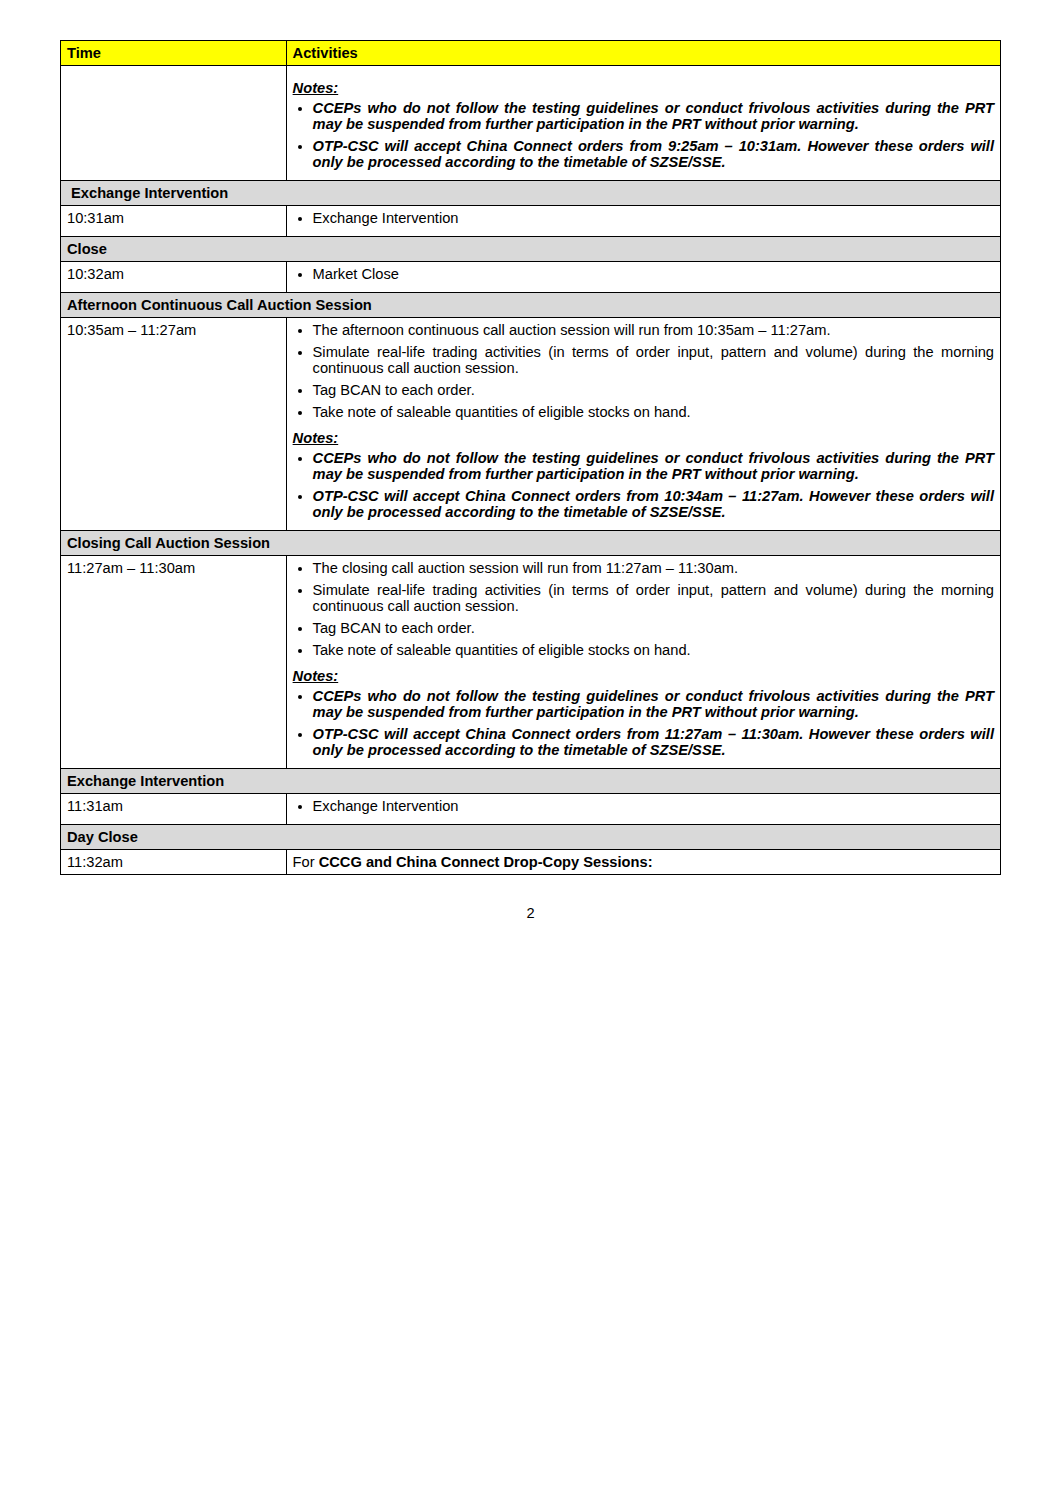| Time | Activities |
| --- | --- |
| | Notes: CCEPs who do not follow the testing guidelines or conduct frivolous activities during the PRT may be suspended from further participation in the PRT without prior warning. OTP-CSC will accept China Connect orders from 9:25am – 10:31am. However these orders will only be processed according to the timetable of SZSE/SSE. |
| Exchange Intervention |
| 10:31am | Exchange Intervention |
| Close |
| 10:32am | Market Close |
| Afternoon Continuous Call Auction Session |
| 10:35am – 11:27am | The afternoon continuous call auction session will run from 10:35am – 11:27am. Simulate real-life trading activities (in terms of order input, pattern and volume) during the morning continuous call auction session. Tag BCAN to each order. Take note of saleable quantities of eligible stocks on hand. Notes: CCEPs who do not follow the testing guidelines or conduct frivolous activities during the PRT may be suspended from further participation in the PRT without prior warning. OTP-CSC will accept China Connect orders from 10:34am – 11:27am. However these orders will only be processed according to the timetable of SZSE/SSE. |
| Closing Call Auction Session |
| 11:27am – 11:30am | The closing call auction session will run from 11:27am – 11:30am. Simulate real-life trading activities (in terms of order input, pattern and volume) during the morning continuous call auction session. Tag BCAN to each order. Take note of saleable quantities of eligible stocks on hand. Notes: CCEPs who do not follow the testing guidelines or conduct frivolous activities during the PRT may be suspended from further participation in the PRT without prior warning. OTP-CSC will accept China Connect orders from 11:27am – 11:30am. However these orders will only be processed according to the timetable of SZSE/SSE. |
| Exchange Intervention |
| 11:31am | Exchange Intervention |
| Day Close |
| 11:32am | For CCCG and China Connect Drop-Copy Sessions: |
2